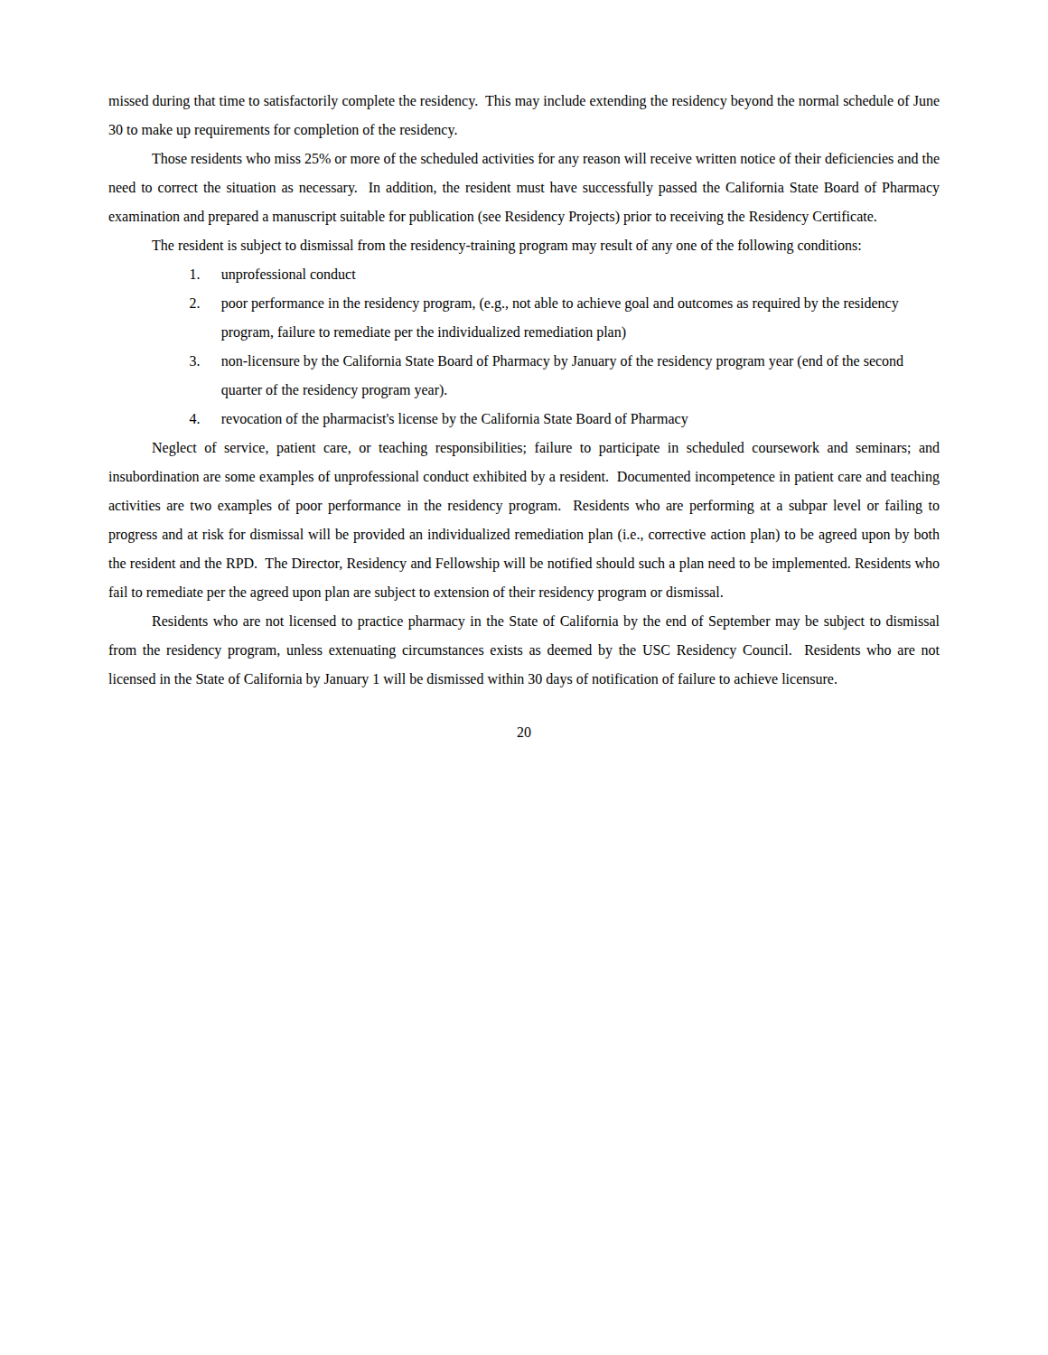missed during that time to satisfactorily complete the residency. This may include extending the residency beyond the normal schedule of June 30 to make up requirements for completion of the residency.
Those residents who miss 25% or more of the scheduled activities for any reason will receive written notice of their deficiencies and the need to correct the situation as necessary. In addition, the resident must have successfully passed the California State Board of Pharmacy examination and prepared a manuscript suitable for publication (see Residency Projects) prior to receiving the Residency Certificate.
The resident is subject to dismissal from the residency-training program may result of any one of the following conditions:
unprofessional conduct
poor performance in the residency program, (e.g., not able to achieve goal and outcomes as required by the residency program, failure to remediate per the individualized remediation plan)
non-licensure by the California State Board of Pharmacy by January of the residency program year (end of the second quarter of the residency program year).
revocation of the pharmacist's license by the California State Board of Pharmacy
Neglect of service, patient care, or teaching responsibilities; failure to participate in scheduled coursework and seminars; and insubordination are some examples of unprofessional conduct exhibited by a resident. Documented incompetence in patient care and teaching activities are two examples of poor performance in the residency program. Residents who are performing at a subpar level or failing to progress and at risk for dismissal will be provided an individualized remediation plan (i.e., corrective action plan) to be agreed upon by both the resident and the RPD. The Director, Residency and Fellowship will be notified should such a plan need to be implemented. Residents who fail to remediate per the agreed upon plan are subject to extension of their residency program or dismissal.
Residents who are not licensed to practice pharmacy in the State of California by the end of September may be subject to dismissal from the residency program, unless extenuating circumstances exists as deemed by the USC Residency Council. Residents who are not licensed in the State of California by January 1 will be dismissed within 30 days of notification of failure to achieve licensure.
20